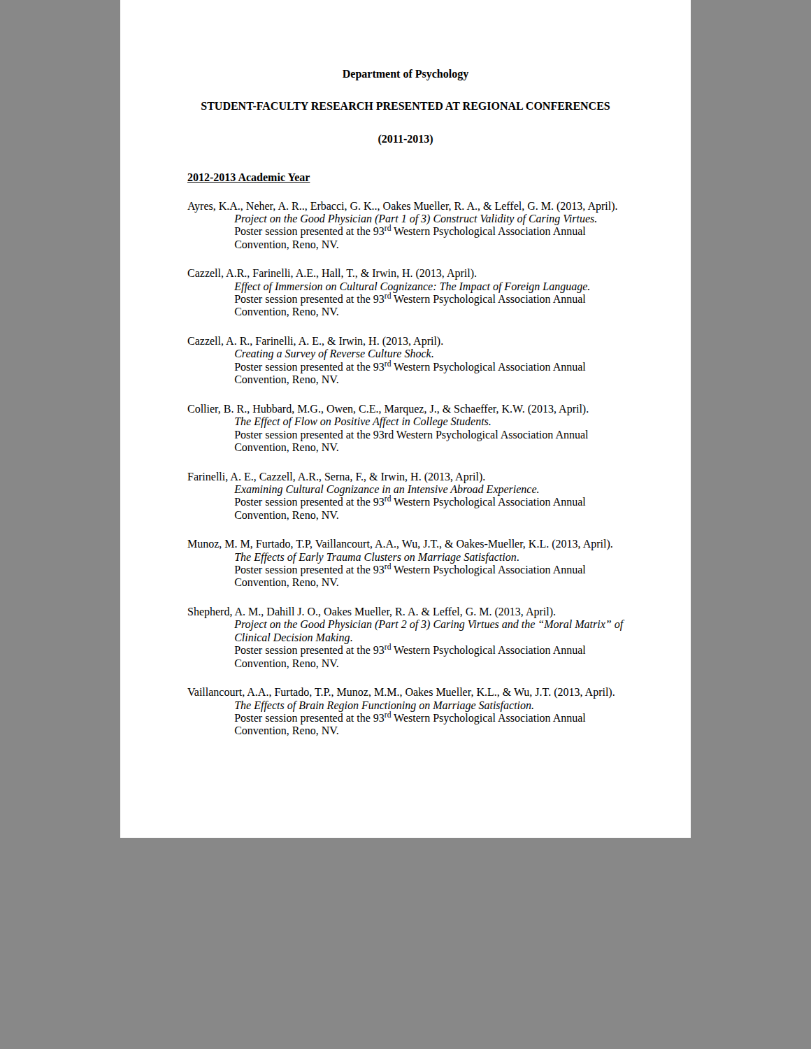Department of Psychology
STUDENT-FACULTY RESEARCH PRESENTED AT REGIONAL CONFERENCES
(2011-2013)
2012-2013 Academic Year
Ayres, K.A., Neher, A. R.., Erbacci, G. K.., Oakes Mueller, R. A., & Leffel, G. M. (2013, April). Project on the Good Physician (Part 1 of 3) Construct Validity of Caring Virtues. Poster session presented at the 93rd Western Psychological Association Annual Convention, Reno, NV.
Cazzell, A.R., Farinelli, A.E., Hall, T., & Irwin, H. (2013, April). Effect of Immersion on Cultural Cognizance: The Impact of Foreign Language. Poster session presented at the 93rd Western Psychological Association Annual Convention, Reno, NV.
Cazzell, A. R., Farinelli, A. E., & Irwin, H. (2013, April). Creating a Survey of Reverse Culture Shock. Poster session presented at the 93rd Western Psychological Association Annual Convention, Reno, NV.
Collier, B. R., Hubbard, M.G., Owen, C.E., Marquez, J., & Schaeffer, K.W. (2013, April). The Effect of Flow on Positive Affect in College Students. Poster session presented at the 93rd Western Psychological Association Annual Convention, Reno, NV.
Farinelli, A. E., Cazzell, A.R., Serna, F., & Irwin, H. (2013, April). Examining Cultural Cognizance in an Intensive Abroad Experience. Poster session presented at the 93rd Western Psychological Association Annual Convention, Reno, NV.
Munoz, M. M, Furtado, T.P, Vaillancourt, A.A., Wu, J.T., & Oakes-Mueller, K.L. (2013, April). The Effects of Early Trauma Clusters on Marriage Satisfaction. Poster session presented at the 93rd Western Psychological Association Annual Convention, Reno, NV.
Shepherd, A. M., Dahill J. O., Oakes Mueller, R. A. & Leffel, G. M. (2013, April). Project on the Good Physician (Part 2 of 3) Caring Virtues and the “Moral Matrix” of Clinical Decision Making. Poster session presented at the 93rd Western Psychological Association Annual Convention, Reno, NV.
Vaillancourt, A.A., Furtado, T.P., Munoz, M.M., Oakes Mueller, K.L., & Wu, J.T. (2013, April). The Effects of Brain Region Functioning on Marriage Satisfaction. Poster session presented at the 93rd Western Psychological Association Annual Convention, Reno, NV.